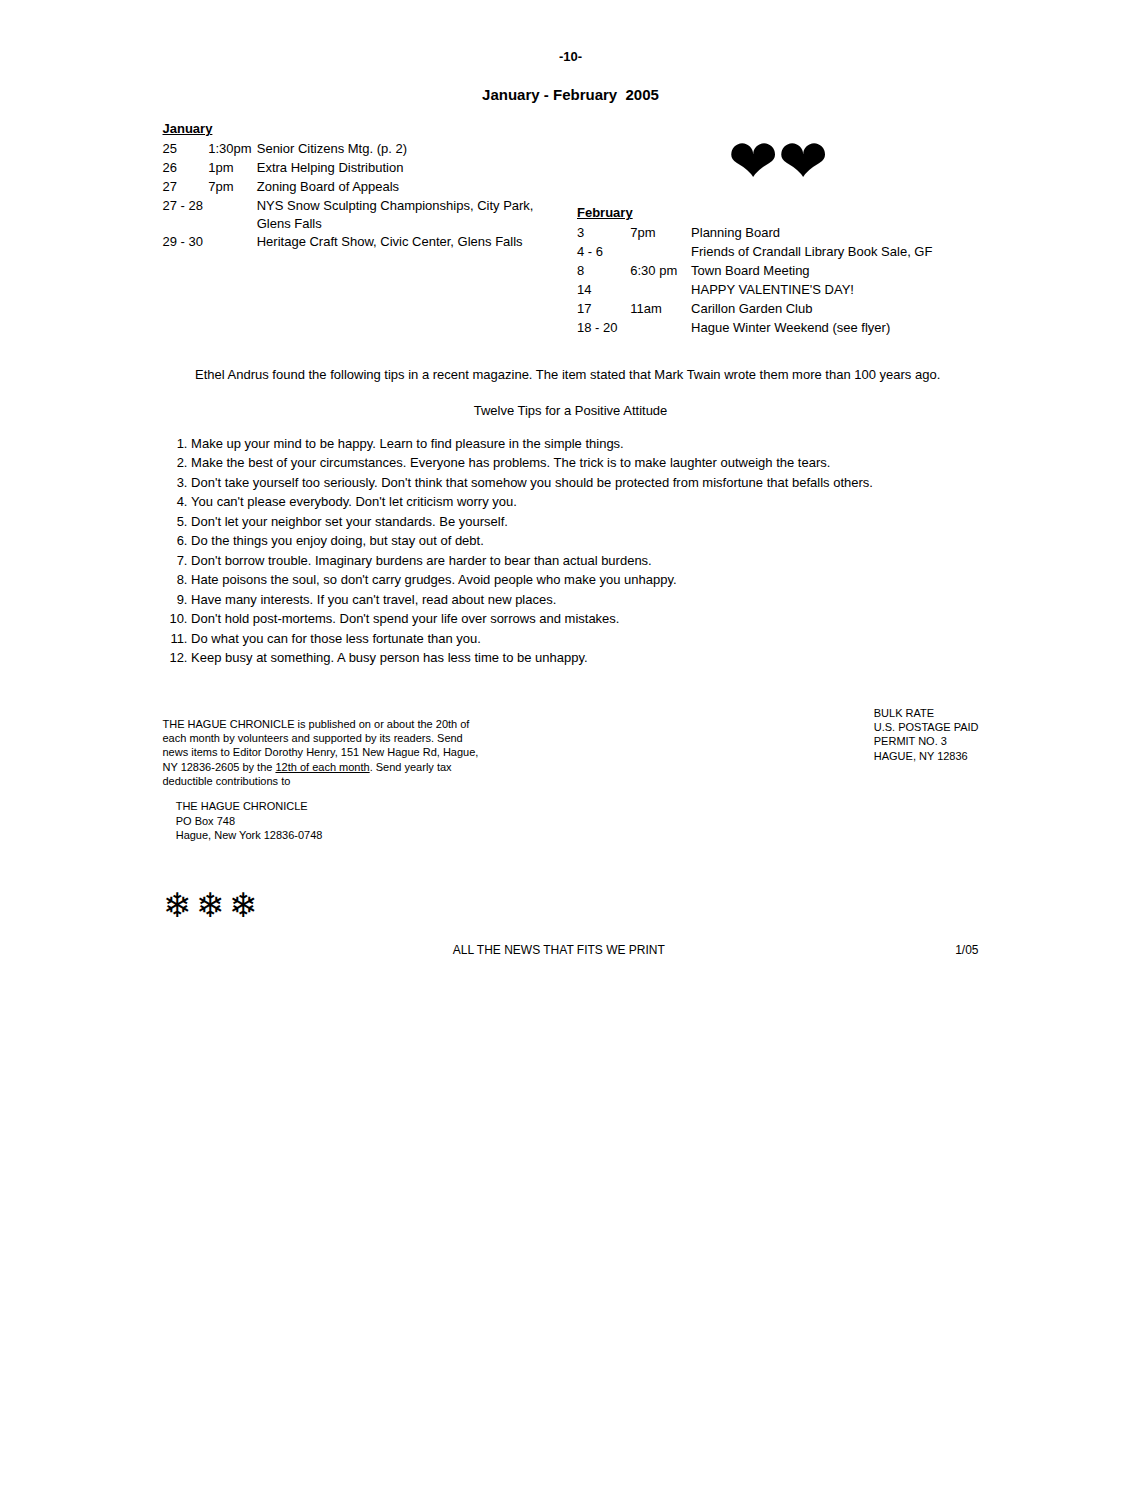-10-
January - February 2005
January
| 25 | 1:30pm | Senior Citizens Mtg. (p. 2) |
| 26 | 1pm | Extra Helping Distribution |
| 27 | 7pm | Zoning Board of Appeals |
| 27 - 28 | | NYS Snow Sculpting Championships, City Park, Glens Falls |
| 29 - 30 | | Heritage Craft Show, Civic Center, Glens Falls |
❤❤
February
| 3 | 7pm | Planning Board |
| 4 - 6 | | Friends of Crandall Library Book Sale, GF |
| 8 | 6:30 pm | Town Board Meeting |
| 14 | | HAPPY VALENTINE'S DAY! |
| 17 | 11am | Carillon Garden Club |
| 18 - 20 | | Hague Winter Weekend (see flyer) |
Ethel Andrus found the following tips in a recent magazine. The item stated that Mark Twain wrote them more than 100 years ago.
Twelve Tips for a Positive Attitude
Make up your mind to be happy. Learn to find pleasure in the simple things.
Make the best of your circumstances. Everyone has problems. The trick is to make laughter outweigh the tears.
Don't take yourself too seriously. Don't think that somehow you should be protected from misfortune that befalls others.
You can't please everybody. Don't let criticism worry you.
Don't let your neighbor set your standards. Be yourself.
Do the things you enjoy doing, but stay out of debt.
Don't borrow trouble. Imaginary burdens are harder to bear than actual burdens.
Hate poisons the soul, so don't carry grudges. Avoid people who make you unhappy.
Have many interests. If you can't travel, read about new places.
Don't hold post-mortems. Don't spend your life over sorrows and mistakes.
Do what you can for those less fortunate than you.
Keep busy at something. A busy person has less time to be unhappy.
THE HAGUE CHRONICLE is published on or about the 20th of each month by volunteers and supported by its readers. Send news items to Editor Dorothy Henry, 151 New Hague Rd, Hague, NY 12836-2605 by the 12th of each month. Send yearly tax deductible contributions to
THE HAGUE CHRONICLE
PO Box 748
Hague, New York 12836-0748
❄❄❄
BULK RATE
U.S. POSTAGE PAID
PERMIT NO. 3
HAGUE, NY 12836
ALL THE NEWS THAT FITS WE PRINT 1/05